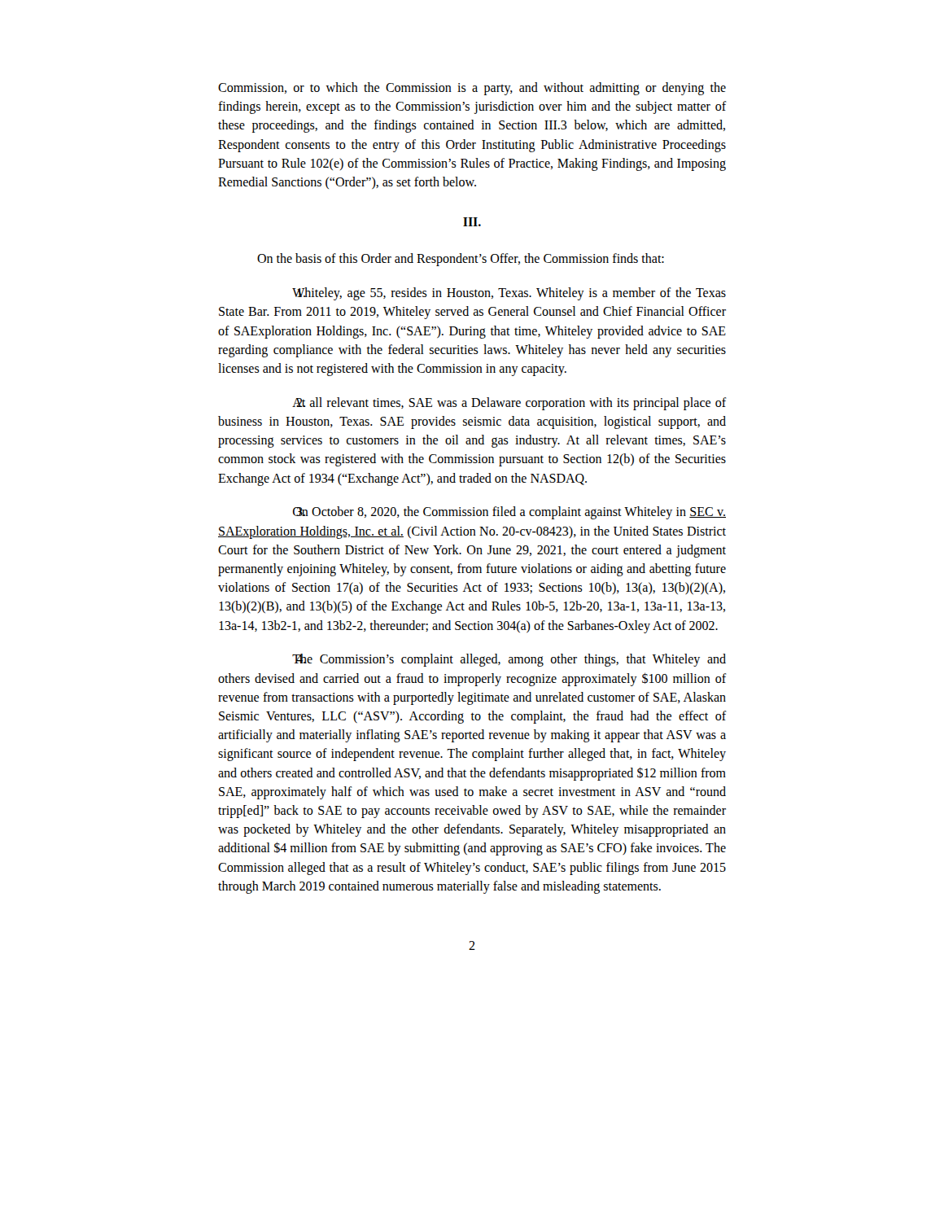Commission, or to which the Commission is a party, and without admitting or denying the findings herein, except as to the Commission’s jurisdiction over him and the subject matter of these proceedings, and the findings contained in Section III.3 below, which are admitted, Respondent consents to the entry of this Order Instituting Public Administrative Proceedings Pursuant to Rule 102(e) of the Commission’s Rules of Practice, Making Findings, and Imposing Remedial Sanctions (“Order”), as set forth below.
III.
On the basis of this Order and Respondent’s Offer, the Commission finds that:
1. Whiteley, age 55, resides in Houston, Texas. Whiteley is a member of the Texas State Bar. From 2011 to 2019, Whiteley served as General Counsel and Chief Financial Officer of SAExploration Holdings, Inc. (“SAE”). During that time, Whiteley provided advice to SAE regarding compliance with the federal securities laws. Whiteley has never held any securities licenses and is not registered with the Commission in any capacity.
2. At all relevant times, SAE was a Delaware corporation with its principal place of business in Houston, Texas. SAE provides seismic data acquisition, logistical support, and processing services to customers in the oil and gas industry. At all relevant times, SAE’s common stock was registered with the Commission pursuant to Section 12(b) of the Securities Exchange Act of 1934 (“Exchange Act”), and traded on the NASDAQ.
3. On October 8, 2020, the Commission filed a complaint against Whiteley in SEC v. SAExploration Holdings, Inc. et al. (Civil Action No. 20-cv-08423), in the United States District Court for the Southern District of New York. On June 29, 2021, the court entered a judgment permanently enjoining Whiteley, by consent, from future violations or aiding and abetting future violations of Section 17(a) of the Securities Act of 1933; Sections 10(b), 13(a), 13(b)(2)(A), 13(b)(2)(B), and 13(b)(5) of the Exchange Act and Rules 10b-5, 12b-20, 13a-1, 13a-11, 13a-13, 13a-14, 13b2-1, and 13b2-2, thereunder; and Section 304(a) of the Sarbanes-Oxley Act of 2002.
4. The Commission’s complaint alleged, among other things, that Whiteley and others devised and carried out a fraud to improperly recognize approximately $100 million of revenue from transactions with a purportedly legitimate and unrelated customer of SAE, Alaskan Seismic Ventures, LLC (“ASV”). According to the complaint, the fraud had the effect of artificially and materially inflating SAE’s reported revenue by making it appear that ASV was a significant source of independent revenue. The complaint further alleged that, in fact, Whiteley and others created and controlled ASV, and that the defendants misappropriated $12 million from SAE, approximately half of which was used to make a secret investment in ASV and “round tripp[ed]” back to SAE to pay accounts receivable owed by ASV to SAE, while the remainder was pocketed by Whiteley and the other defendants. Separately, Whiteley misappropriated an additional $4 million from SAE by submitting (and approving as SAE’s CFO) fake invoices. The Commission alleged that as a result of Whiteley’s conduct, SAE’s public filings from June 2015 through March 2019 contained numerous materially false and misleading statements.
2